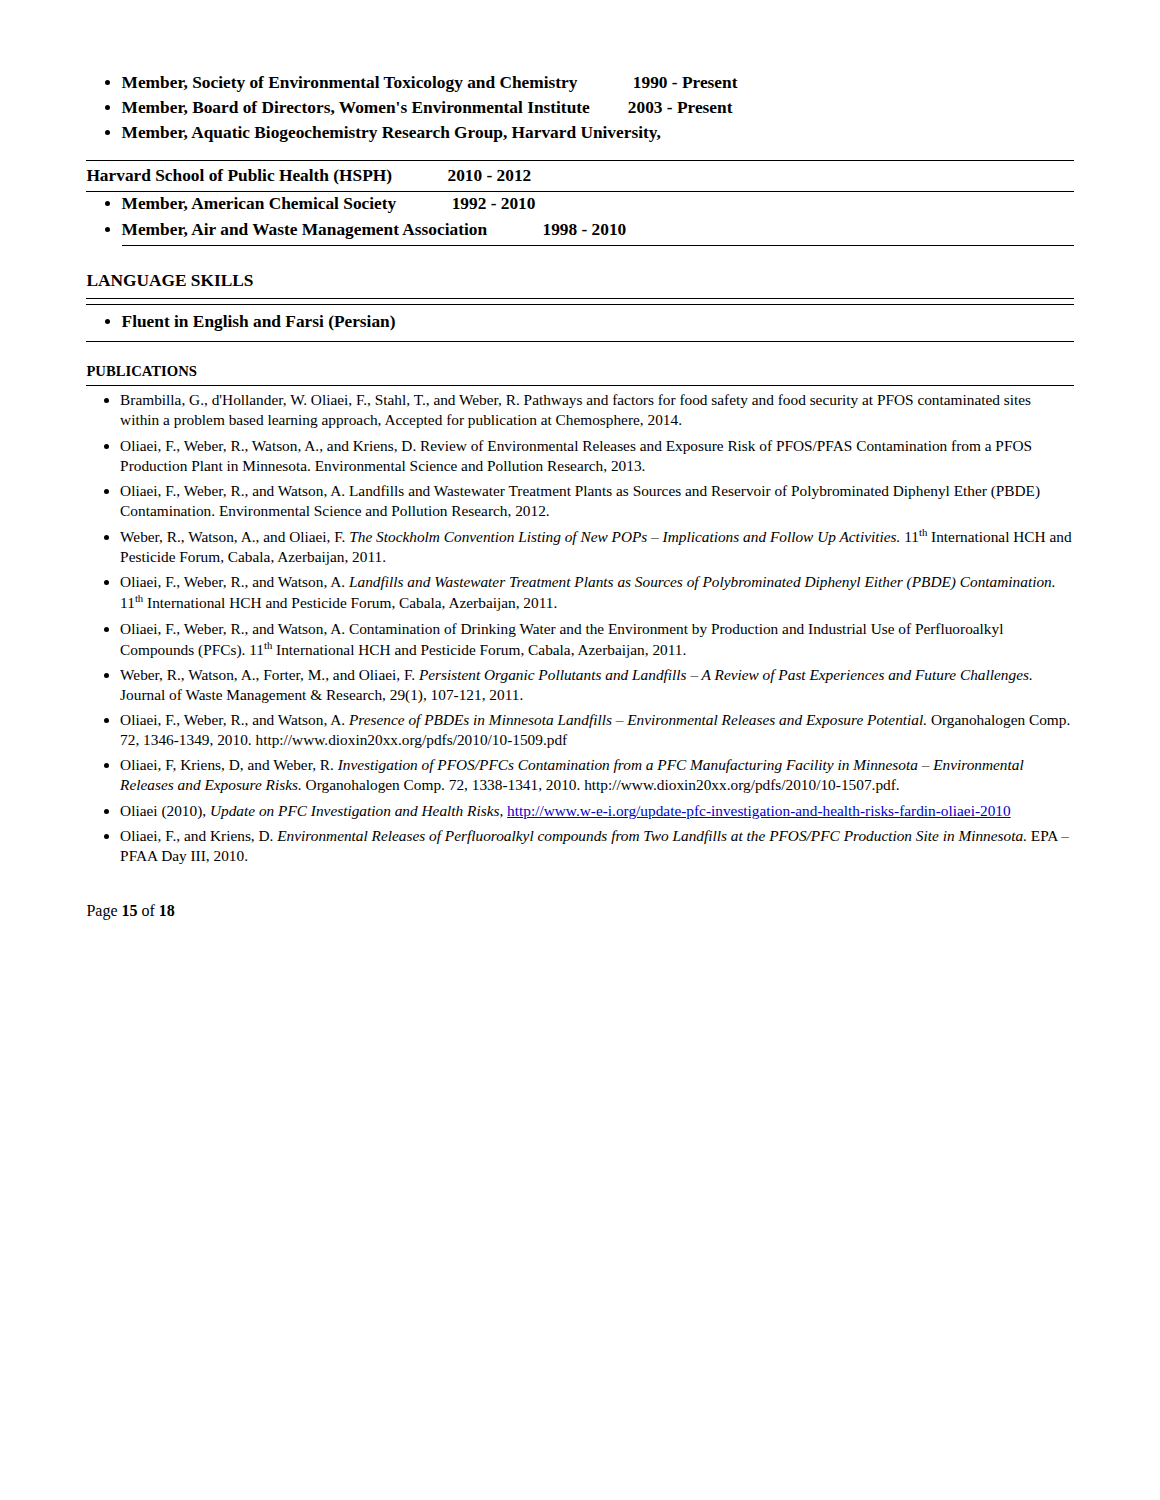Member, Society of Environmental Toxicology and Chemistry 1990 - Present
Member, Board of Directors, Women's Environmental Institute 2003 - Present
Member, Aquatic Biogeochemistry Research Group, Harvard University,
Harvard School of Public Health (HSPH) 2010 - 2012
Member, American Chemical Society 1992 - 2010
Member, Air and Waste Management Association 1998 - 2010
LANGUAGE SKILLS
Fluent in English and Farsi (Persian)
PUBLICATIONS
Brambilla, G., d'Hollander, W. Oliaei, F., Stahl, T., and Weber, R. Pathways and factors for food safety and food security at PFOS contaminated sites within a problem based learning approach, Accepted for publication at Chemosphere, 2014.
Oliaei, F., Weber, R., Watson, A., and Kriens, D. Review of Environmental Releases and Exposure Risk of PFOS/PFAS Contamination from a PFOS Production Plant in Minnesota. Environmental Science and Pollution Research, 2013.
Oliaei, F., Weber, R., and Watson, A. Landfills and Wastewater Treatment Plants as Sources and Reservoir of Polybrominated Diphenyl Ether (PBDE) Contamination. Environmental Science and Pollution Research, 2012.
Weber, R., Watson, A., and Oliaei, F. The Stockholm Convention Listing of New POPs – Implications and Follow Up Activities. 11th International HCH and Pesticide Forum, Cabala, Azerbaijan, 2011.
Oliaei, F., Weber, R., and Watson, A. Landfills and Wastewater Treatment Plants as Sources of Polybrominated Diphenyl Either (PBDE) Contamination. 11th International HCH and Pesticide Forum, Cabala, Azerbaijan, 2011.
Oliaei, F., Weber, R., and Watson, A. Contamination of Drinking Water and the Environment by Production and Industrial Use of Perfluoroalkyl Compounds (PFCs). 11th International HCH and Pesticide Forum, Cabala, Azerbaijan, 2011.
Weber, R., Watson, A., Forter, M., and Oliaei, F. Persistent Organic Pollutants and Landfills – A Review of Past Experiences and Future Challenges. Journal of Waste Management & Research, 29(1), 107-121, 2011.
Oliaei, F., Weber, R., and Watson, A. Presence of PBDEs in Minnesota Landfills – Environmental Releases and Exposure Potential. Organohalogen Comp. 72, 1346-1349, 2010. http://www.dioxin20xx.org/pdfs/2010/10-1509.pdf
Oliaei, F, Kriens, D, and Weber, R. Investigation of PFOS/PFCs Contamination from a PFC Manufacturing Facility in Minnesota – Environmental Releases and Exposure Risks. Organohalogen Comp. 72, 1338-1341, 2010. http://www.dioxin20xx.org/pdfs/2010/10-1507.pdf.
Oliaei (2010), Update on PFC Investigation and Health Risks, http://www.w-e-i.org/update-pfc-investigation-and-health-risks-fardin-oliaei-2010
Oliaei, F., and Kriens, D. Environmental Releases of Perfluoroalkyl compounds from Two Landfills at the PFOS/PFC Production Site in Minnesota. EPA – PFAA Day III, 2010.
Page 15 of 18